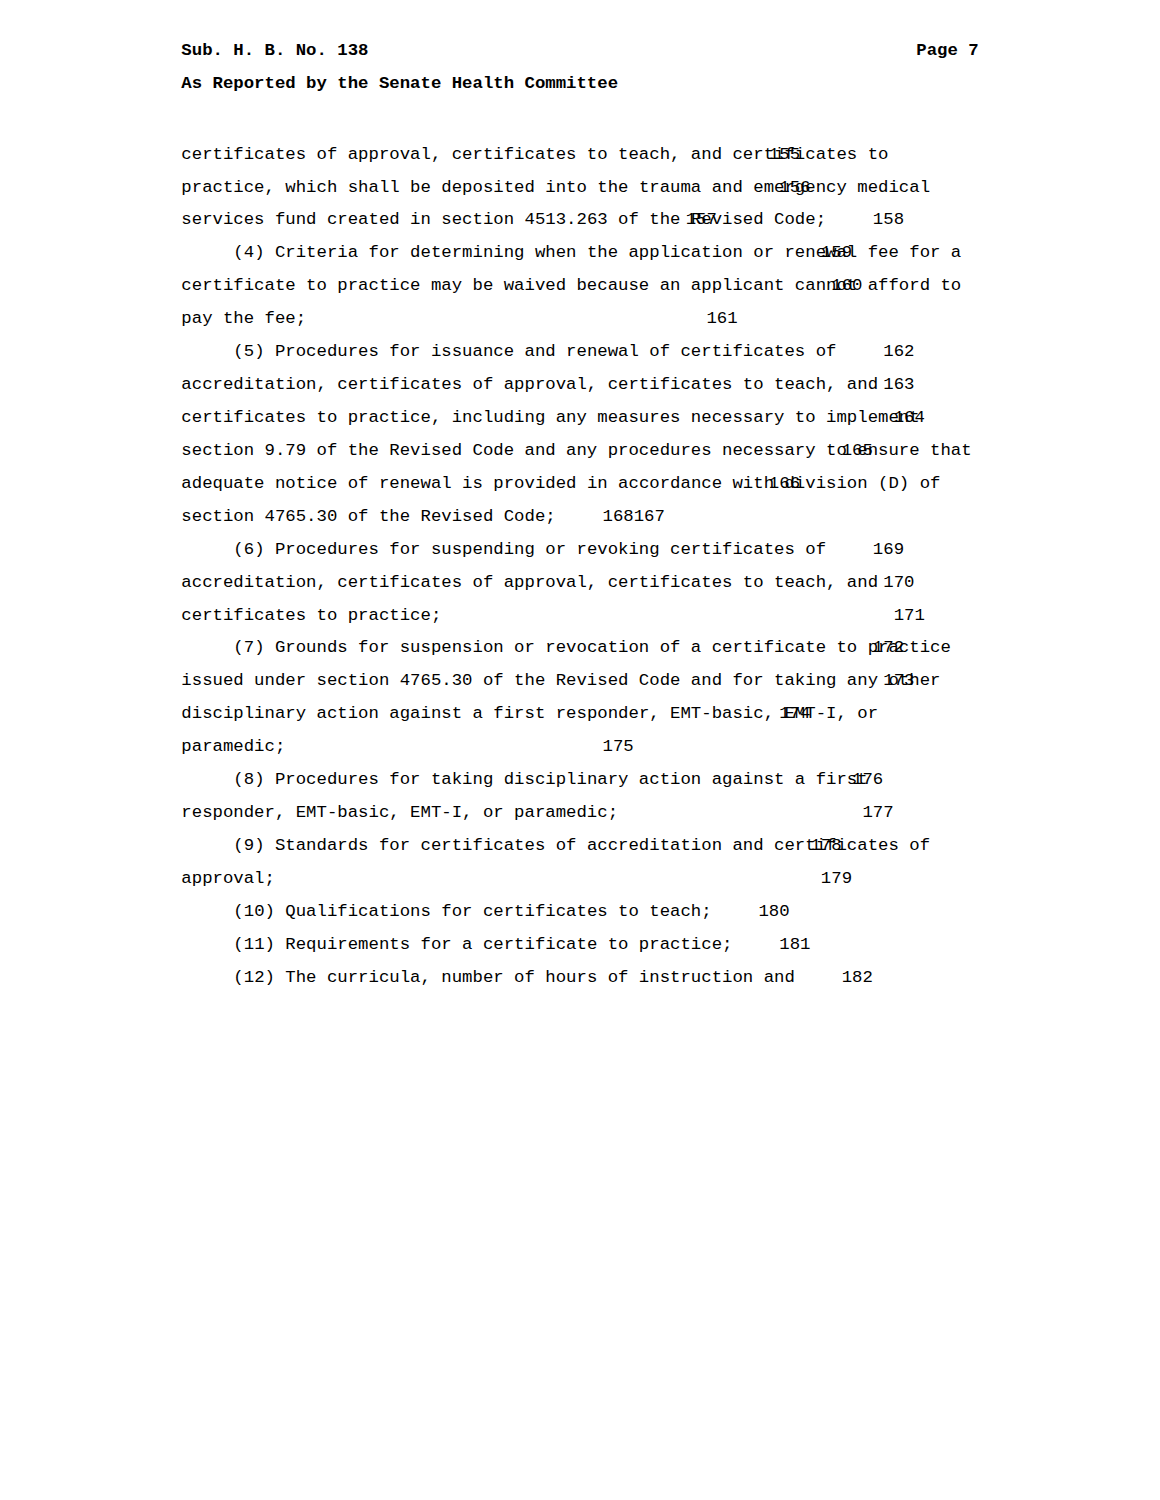Sub. H. B. No. 138 As Reported by the Senate Health Committee Page 7
certificates of approval, certificates to teach, and155 certificates to practice, which shall be deposited into the156 trauma and emergency medical services fund created in section157 4513.263 of the Revised Code;158
(4) Criteria for determining when the application or159 renewal fee for a certificate to practice may be waived because160 an applicant cannot afford to pay the fee;161
(5) Procedures for issuance and renewal of certificates of162 accreditation, certificates of approval, certificates to teach,163 and certificates to practice, including any measures necessary164 to implement section 9.79 of the Revised Code and any procedures165 necessary to ensure that adequate notice of renewal is provided166 in accordance with division (D) of section 4765.30 of the167 Revised Code;168
(6) Procedures for suspending or revoking certificates of169 accreditation, certificates of approval, certificates to teach,170 and certificates to practice;171
(7) Grounds for suspension or revocation of a certificate172 to practice issued under section 4765.30 of the Revised Code and173 for taking any other disciplinary action against a first174 responder, EMT-basic, EMT-I, or paramedic;175
(8) Procedures for taking disciplinary action against a176 first responder, EMT-basic, EMT-I, or paramedic;177
(9) Standards for certificates of accreditation and178 certificates of approval;179
(10) Qualifications for certificates to teach;180
(11) Requirements for a certificate to practice;181
(12) The curricula, number of hours of instruction and182